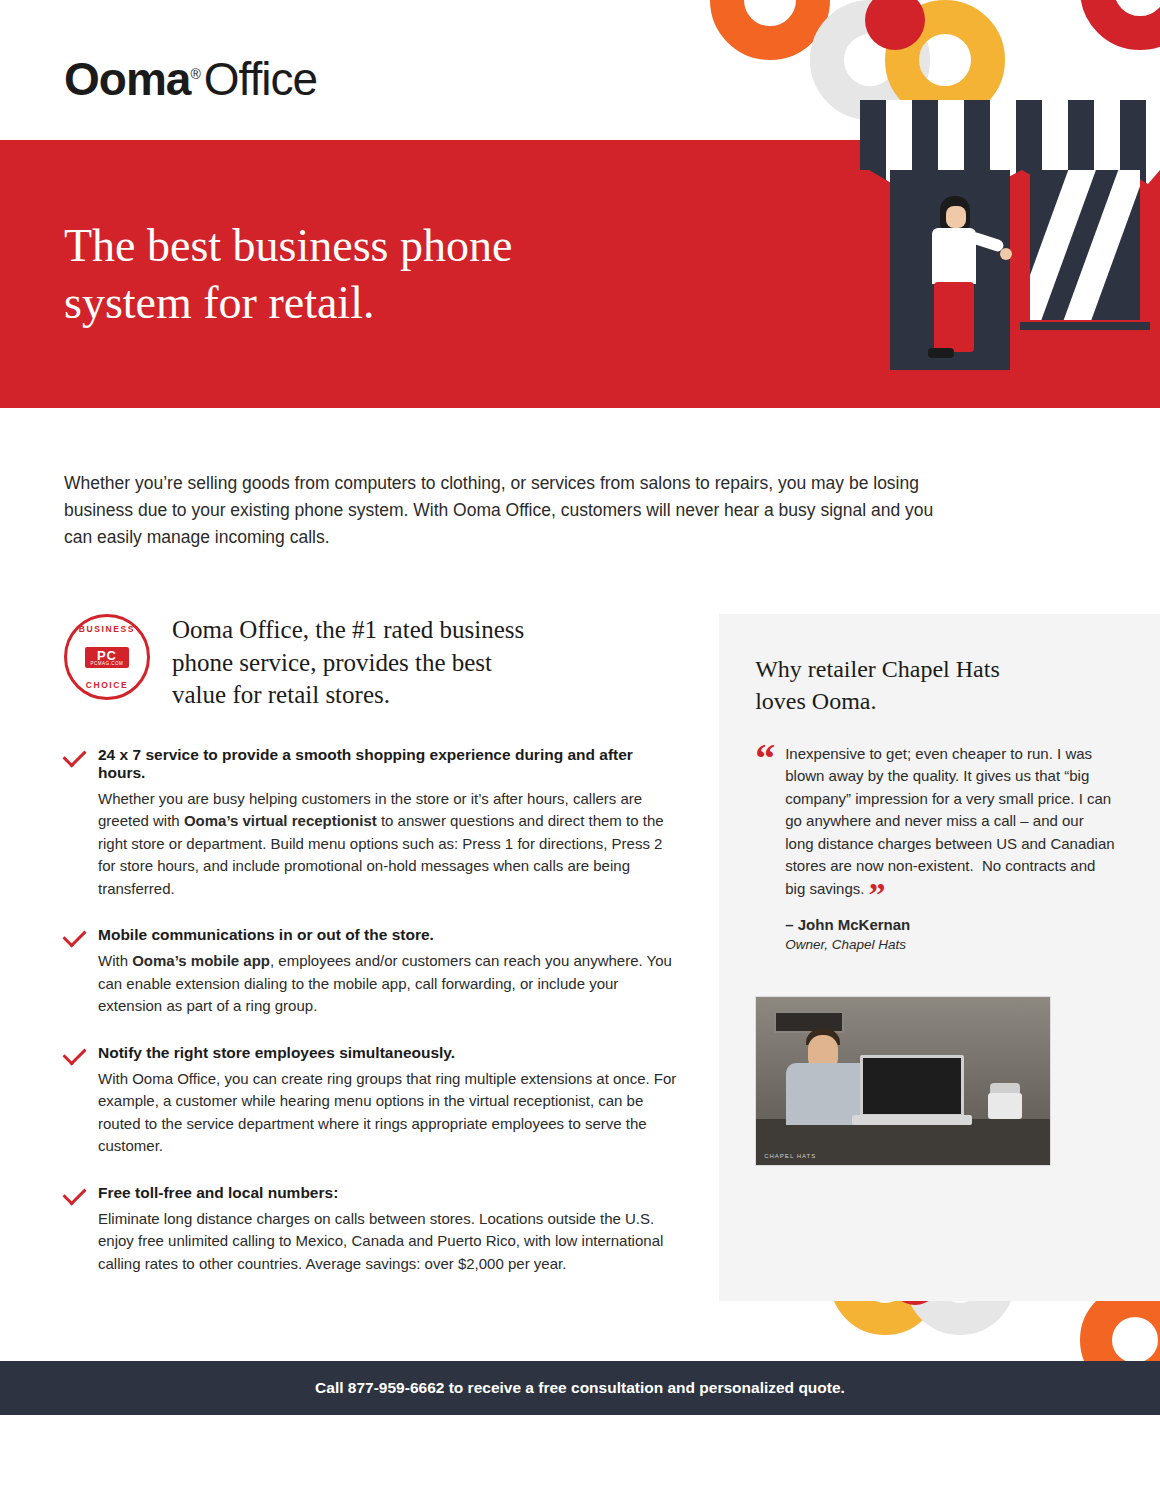Ooma®Office
The best business phone
system for retail.
Whether you’re selling goods from computers to clothing, or services from salons to repairs, you may be losing business due to your existing phone system. With Ooma Office, customers will never hear a busy signal and you can easily manage incoming calls.
BUSINESS PCPCMAG.COM CHOICE
Ooma Office, the #1 rated business
phone service, provides the best
value for retail stores.
24 x 7 service to provide a smooth shopping experience during and after hours.
Whether you are busy helping customers in the store or it’s after hours, callers are greeted with Ooma’s virtual receptionist to answer questions and direct them to the right store or department. Build menu options such as: Press 1 for directions, Press 2 for store hours, and include promotional on-hold messages when calls are being transferred.
Mobile communications in or out of the store.
With Ooma’s mobile app, employees and/or customers can reach you anywhere. You can enable extension dialing to the mobile app, call forwarding, or include your extension as part of a ring group.
Notify the right store employees simultaneously.
With Ooma Office, you can create ring groups that ring multiple extensions at once. For example, a customer while hearing menu options in the virtual receptionist, can be routed to the service department where it rings appropriate employees to serve the customer.
Free toll-free and local numbers:
Eliminate long distance charges on calls between stores. Locations outside the U.S. enjoy free unlimited calling to Mexico, Canada and Puerto Rico, with low international calling rates to other countries. Average savings: over $2,000 per year.
Why retailer Chapel Hats
loves Ooma.
“ Inexpensive to get; even cheaper to run. I was blown away by the quality. It gives us that “big company” impression for a very small price. I can go anywhere and never miss a call – and our long distance charges between US and Canadian stores are now non-existent. No contracts and big savings.”
– John McKernan Owner, Chapel Hats
CHAPEL HATS
Call 877-959-6662 to receive a free consultation and personalized quote.